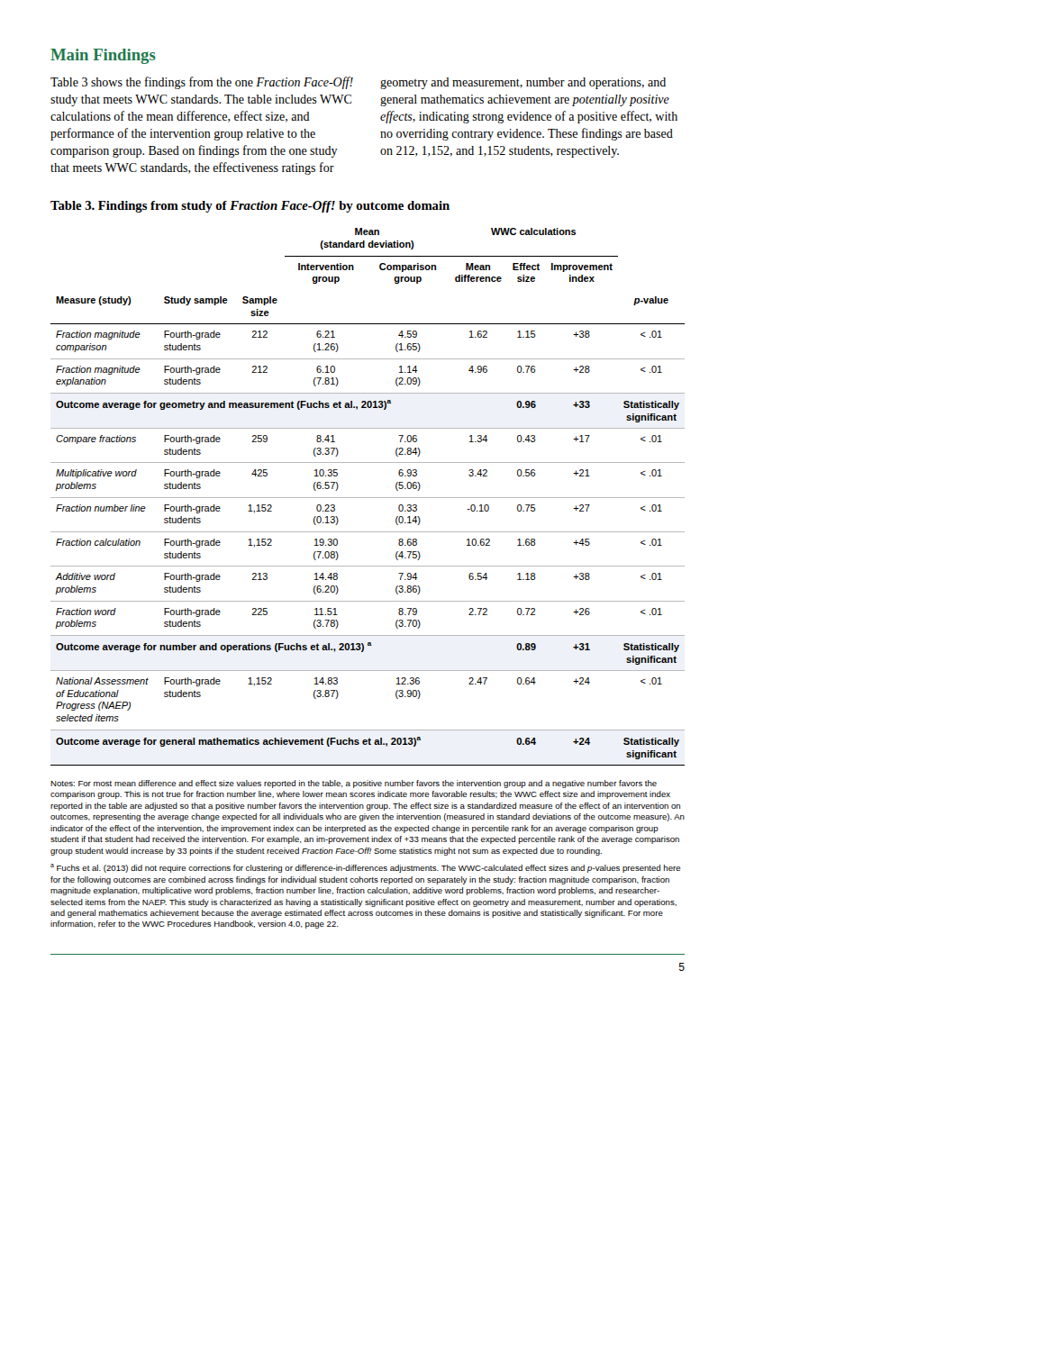Main Findings
Table 3 shows the findings from the one Fraction Face-Off! study that meets WWC standards. The table includes WWC calculations of the mean difference, effect size, and performance of the intervention group relative to the comparison group. Based on findings from the one study that meets WWC standards, the effectiveness ratings for geometry and measurement, number and operations, and general mathematics achievement are potentially positive effects, indicating strong evidence of a positive effect, with no overriding contrary evidence. These findings are based on 212, 1,152, and 1,152 students, respectively.
Table 3. Findings from study of Fraction Face-Off! by outcome domain
| | | | Mean (standard deviation) | WWC calculations | |
| --- | --- | --- | --- | --- | --- |
| Intervention group | Comparison group | Mean difference | Effect size | Improvement index |
| Measure (study) | Study sample | Sample size | | | | | | p -value |
| Fraction magnitude comparison | Fourth-grade students | 212 | 6.21 (1.26) | 4.59 (1.65) | 1.62 | 1.15 | +38 | < .01 |
| Fraction magnitude explanation | Fourth-grade students | 212 | 6.10 (7.81) | 1.14 (2.09) | 4.96 | 0.76 | +28 | < .01 |
| Outcome average for geometry and measurement (Fuchs et al., 2013) a | | 0.96 | +33 | Statistically significant |
| Compare fractions | Fourth-grade students | 259 | 8.41 (3.37) | 7.06 (2.84) | 1.34 | 0.43 | +17 | < .01 |
| Multiplicative word problems | Fourth-grade students | 425 | 10.35 (6.57) | 6.93 (5.06) | 3.42 | 0.56 | +21 | < .01 |
| Fraction number line | Fourth-grade students | 1,152 | 0.23 (0.13) | 0.33 (0.14) | -0.10 | 0.75 | +27 | < .01 |
| Fraction calculation | Fourth-grade students | 1,152 | 19.30 (7.08) | 8.68 (4.75) | 10.62 | 1.68 | +45 | < .01 |
| Additive word problems | Fourth-grade students | 213 | 14.48 (6.20) | 7.94 (3.86) | 6.54 | 1.18 | +38 | < .01 |
| Fraction word problems | Fourth-grade students | 225 | 11.51 (3.78) | 8.79 (3.70) | 2.72 | 0.72 | +26 | < .01 |
| Outcome average for number and operations (Fuchs et al., 2013) a | | 0.89 | +31 | Statistically significant |
| National Assessment of Educational Progress (NAEP) selected items | Fourth-grade students | 1,152 | 14.83 (3.87) | 12.36 (3.90) | 2.47 | 0.64 | +24 | < .01 |
| Outcome average for general mathematics achievement (Fuchs et al., 2013) a | | 0.64 | +24 | Statistically significant |
Notes: For most mean difference and effect size values reported in the table, a positive number favors the intervention group and a negative number favors the comparison group. This is not true for fraction number line, where lower mean scores indicate more favorable results; the WWC effect size and improvement index reported in the table are adjusted so that a positive number favors the intervention group. The effect size is a standardized measure of the effect of an intervention on outcomes, representing the average change expected for all individuals who are given the intervention (measured in standard deviations of the outcome measure). An indicator of the effect of the intervention, the improvement index can be interpreted as the expected change in percentile rank for an average comparison group student if that student had received the intervention. For example, an im-provement index of +33 means that the expected percentile rank of the average comparison group student would increase by 33 points if the student received Fraction Face-Off! Some statistics might not sum as expected due to rounding.
a Fuchs et al. (2013) did not require corrections for clustering or difference-in-differences adjustments. The WWC-calculated effect sizes and p-values presented here for the following outcomes are combined across findings for individual student cohorts reported on separately in the study: fraction magnitude comparison, fraction magnitude explanation, multiplicative word problems, fraction number line, fraction calculation, additive word problems, fraction word problems, and researcher-selected items from the NAEP. This study is characterized as having a statistically significant positive effect on geometry and measurement, number and operations, and general mathematics achievement because the average estimated effect across outcomes in these domains is positive and statistically significant. For more information, refer to the WWC Procedures Handbook, version 4.0, page 22.
5